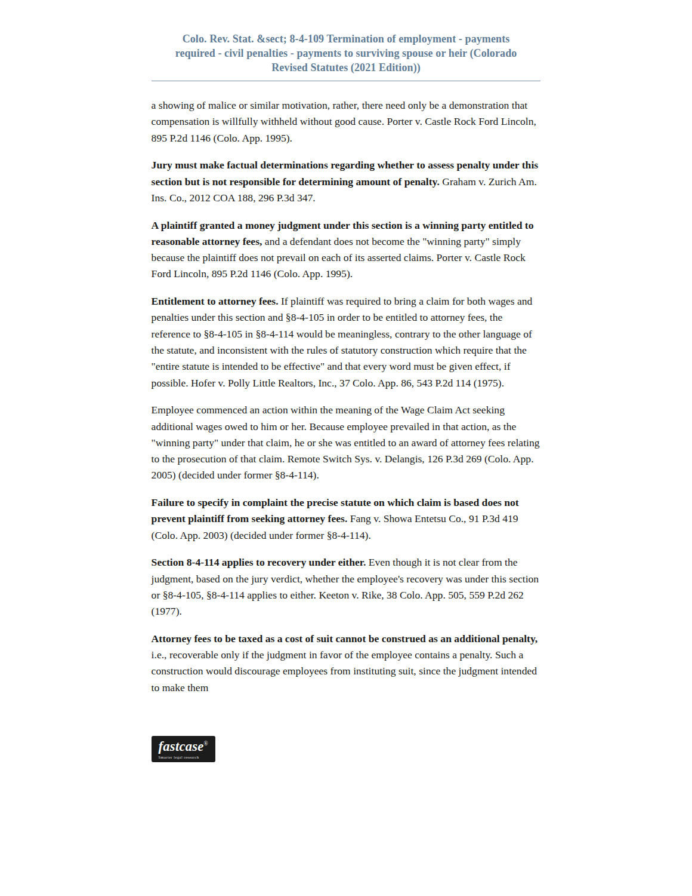Colo. Rev. Stat. &sect; 8-4-109 Termination of employment - payments required - civil penalties - payments to surviving spouse or heir (Colorado Revised Statutes (2021 Edition))
a showing of malice or similar motivation, rather, there need only be a demonstration that compensation is willfully withheld without good cause. Porter v. Castle Rock Ford Lincoln, 895 P.2d 1146 (Colo. App. 1995).
Jury must make factual determinations regarding whether to assess penalty under this section but is not responsible for determining amount of penalty. Graham v. Zurich Am. Ins. Co., 2012 COA 188, 296 P.3d 347.
A plaintiff granted a money judgment under this section is a winning party entitled to reasonable attorney fees, and a defendant does not become the "winning party" simply because the plaintiff does not prevail on each of its asserted claims. Porter v. Castle Rock Ford Lincoln, 895 P.2d 1146 (Colo. App. 1995).
Entitlement to attorney fees. If plaintiff was required to bring a claim for both wages and penalties under this section and §8-4-105 in order to be entitled to attorney fees, the reference to §8-4-105 in §8-4-114 would be meaningless, contrary to the other language of the statute, and inconsistent with the rules of statutory construction which require that the "entire statute is intended to be effective" and that every word must be given effect, if possible. Hofer v. Polly Little Realtors, Inc., 37 Colo. App. 86, 543 P.2d 114 (1975).
Employee commenced an action within the meaning of the Wage Claim Act seeking additional wages owed to him or her. Because employee prevailed in that action, as the "winning party" under that claim, he or she was entitled to an award of attorney fees relating to the prosecution of that claim. Remote Switch Sys. v. Delangis, 126 P.3d 269 (Colo. App. 2005) (decided under former §8-4-114).
Failure to specify in complaint the precise statute on which claim is based does not prevent plaintiff from seeking attorney fees. Fang v. Showa Entetsu Co., 91 P.3d 419 (Colo. App. 2003) (decided under former §8-4-114).
Section 8-4-114 applies to recovery under either. Even though it is not clear from the judgment, based on the jury verdict, whether the employee's recovery was under this section or §8-4-105, §8-4-114 applies to either. Keeton v. Rike, 38 Colo. App. 505, 559 P.2d 262 (1977).
Attorney fees to be taxed as a cost of suit cannot be construed as an additional penalty, i.e., recoverable only if the judgment in favor of the employee contains a penalty. Such a construction would discourage employees from instituting suit, since the judgment intended to make them
fastcase® Smarter legal research